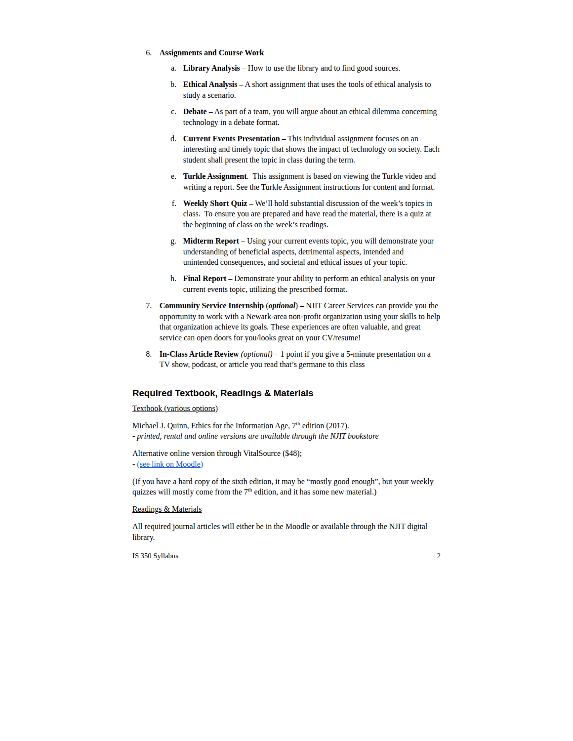Assignments and Course Work
Library Analysis – How to use the library and to find good sources.
Ethical Analysis – A short assignment that uses the tools of ethical analysis to study a scenario.
Debate – As part of a team, you will argue about an ethical dilemma concerning technology in a debate format.
Current Events Presentation – This individual assignment focuses on an interesting and timely topic that shows the impact of technology on society. Each student shall present the topic in class during the term.
Turkle Assignment. This assignment is based on viewing the Turkle video and writing a report. See the Turkle Assignment instructions for content and format.
Weekly Short Quiz – We’ll hold substantial discussion of the week’s topics in class. To ensure you are prepared and have read the material, there is a quiz at the beginning of class on the week’s readings.
Midterm Report – Using your current events topic, you will demonstrate your understanding of beneficial aspects, detrimental aspects, intended and unintended consequences, and societal and ethical issues of your topic.
Final Report – Demonstrate your ability to perform an ethical analysis on your current events topic, utilizing the prescribed format.
Community Service Internship (optional) – NJIT Career Services can provide you the opportunity to work with a Newark-area non-profit organization using your skills to help that organization achieve its goals. These experiences are often valuable, and great service can open doors for you/looks great on your CV/resume!
In-Class Article Review (optional) – 1 point if you give a 5-minute presentation on a TV show, podcast, or article you read that’s germane to this class
Required Textbook, Readings & Materials
Textbook (various options)
Michael J. Quinn, Ethics for the Information Age, 7th edition (2017).
- printed, rental and online versions are available through the NJIT bookstore
Alternative online version through VitalSource ($48);
- (see link on Moodle)
(If you have a hard copy of the sixth edition, it may be “mostly good enough”, but your weekly quizzes will mostly come from the 7th edition, and it has some new material.)
Readings & Materials
All required journal articles will either be in the Moodle or available through the NJIT digital library.
IS 350 Syllabus 2